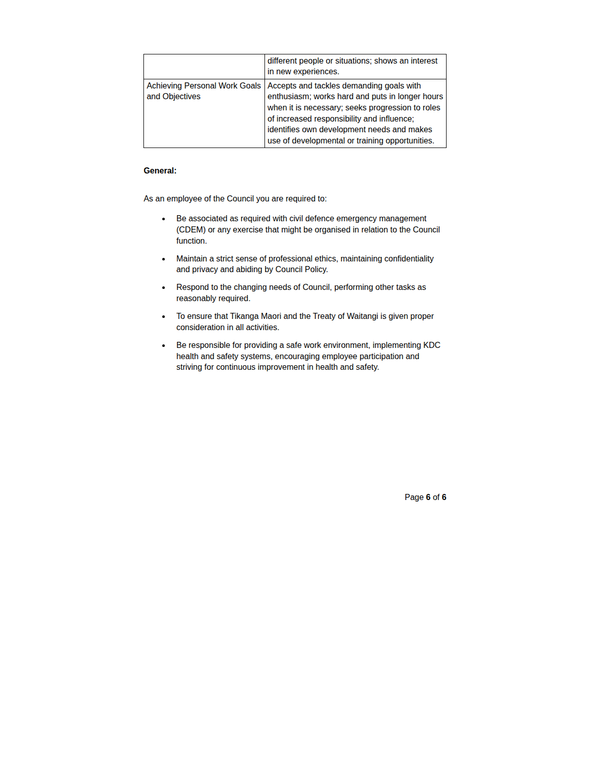| | different people or situations; shows an interest in new experiences. |
| Achieving Personal Work Goals and Objectives | Accepts and tackles demanding goals with enthusiasm; works hard and puts in longer hours when it is necessary; seeks progression to roles of increased responsibility and influence; identifies own development needs and makes use of developmental or training opportunities. |
General:
As an employee of the Council you are required to:
Be associated as required with civil defence emergency management (CDEM) or any exercise that might be organised in relation to the Council function.
Maintain a strict sense of professional ethics, maintaining confidentiality and privacy and abiding by Council Policy.
Respond to the changing needs of Council, performing other tasks as reasonably required.
To ensure that Tikanga Maori and the Treaty of Waitangi is given proper consideration in all activities.
Be responsible for providing a safe work environment, implementing KDC health and safety systems, encouraging employee participation and striving for continuous improvement in health and safety.
Page 6 of 6